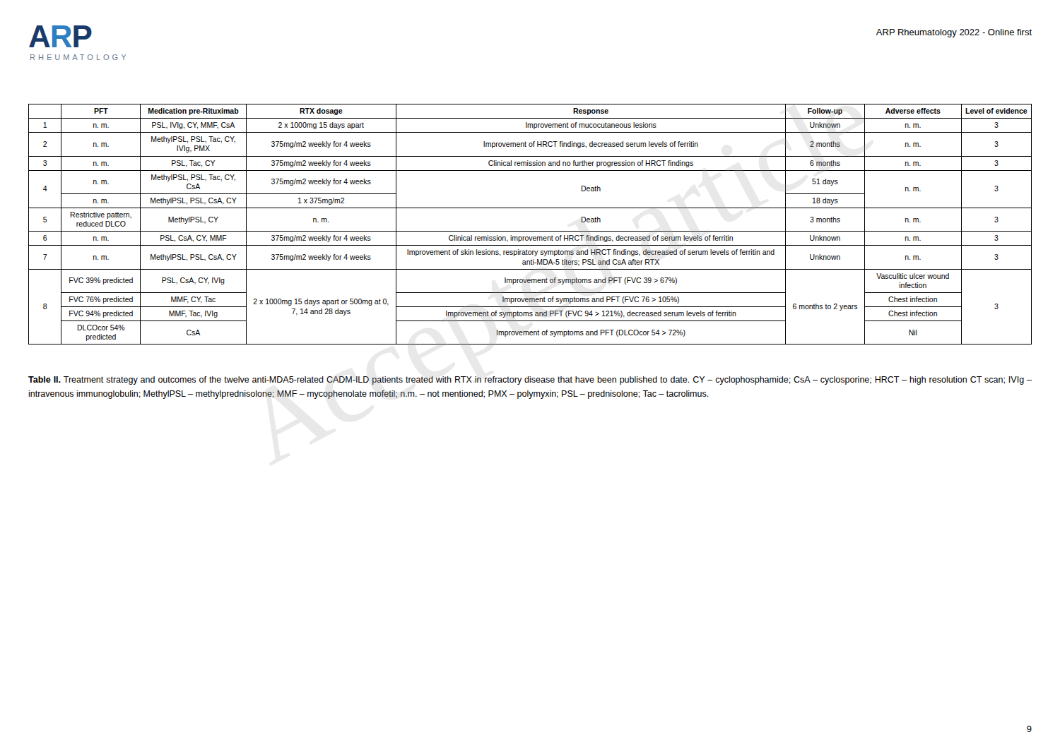ARP
RHEUMATOLOGY
ARP Rheumatology 2022 - Online first
Accepted article
| | PFT | Medication pre-Rituximab | RTX dosage | Response | Follow-up | Adverse effects | Level of evidence |
| --- | --- | --- | --- | --- | --- | --- | --- |
| 1 | n. m. | PSL, IVIg, CY, MMF, CsA | 2 x 1000mg 15 days apart | Improvement of mucocutaneous lesions | Unknown | n. m. | 3 |
| 2 | n. m. | MethylPSL, PSL, Tac, CY, IVIg, PMX | 375mg/m2 weekly for 4 weeks | Improvement of HRCT findings, decreased serum levels of ferritin | 2 months | n. m. | 3 |
| 3 | n. m. | PSL, Tac, CY | 375mg/m2 weekly for 4 weeks | Clinical remission and no further progression of HRCT findings | 6 months | n. m. | 3 |
| 4 | n. m. | MethylPSL, PSL, Tac, CY, CsA | 375mg/m2 weekly for 4 weeks | Death | 51 days | n. m. | 3 |
| n. m. | MethylPSL, PSL, CsA, CY | 1 x 375mg/m2 | 18 days |
| 5 | Restrictive pattern, reduced DLCO | MethylPSL, CY | n. m. | Death | 3 months | n. m. | 3 |
| 6 | n. m. | PSL, CsA, CY, MMF | 375mg/m2 weekly for 4 weeks | Clinical remission, improvement of HRCT findings, decreased of serum levels of ferritin | Unknown | n. m. | 3 |
| 7 | n. m. | MethylPSL, PSL, CsA, CY | 375mg/m2 weekly for 4 weeks | Improvement of skin lesions, respiratory symptoms and HRCT findings, decreased of serum levels of ferritin and anti-MDA-5 titers; PSL and CsA after RTX | Unknown | n. m. | 3 |
| 8 | FVC 39% predicted | PSL, CsA, CY, IVIg | 2 x 1000mg 15 days apart or 500mg at 0, 7, 14 and 28 days | Improvement of symptoms and PFT (FVC 39 > 67%) | 6 months to 2 years | Vasculitic ulcer wound infection | 3 |
| FVC 76% predicted | MMF, CY, Tac | Improvement of symptoms and PFT (FVC 76 > 105%) | Chest infection |
| FVC 94% predicted | MMF, Tac, IVIg | Improvement of symptoms and PFT (FVC 94 > 121%), decreased serum levels of ferritin | Chest infection |
| DLCOcor 54% predicted | CsA | Improvement of symptoms and PFT (DLCOcor 54 > 72%) | Nil |
Table II. Treatment strategy and outcomes of the twelve anti-MDA5-related CADM-ILD patients treated with RTX in refractory disease that have been published to date. CY – cyclophosphamide; CsA – cyclosporine; HRCT – high resolution CT scan; IVIg – intravenous immunoglobulin; MethylPSL – methylprednisolone; MMF – mycophenolate mofetil; n.m. – not mentioned; PMX – polymyxin; PSL – prednisolone; Tac – tacrolimus.
9